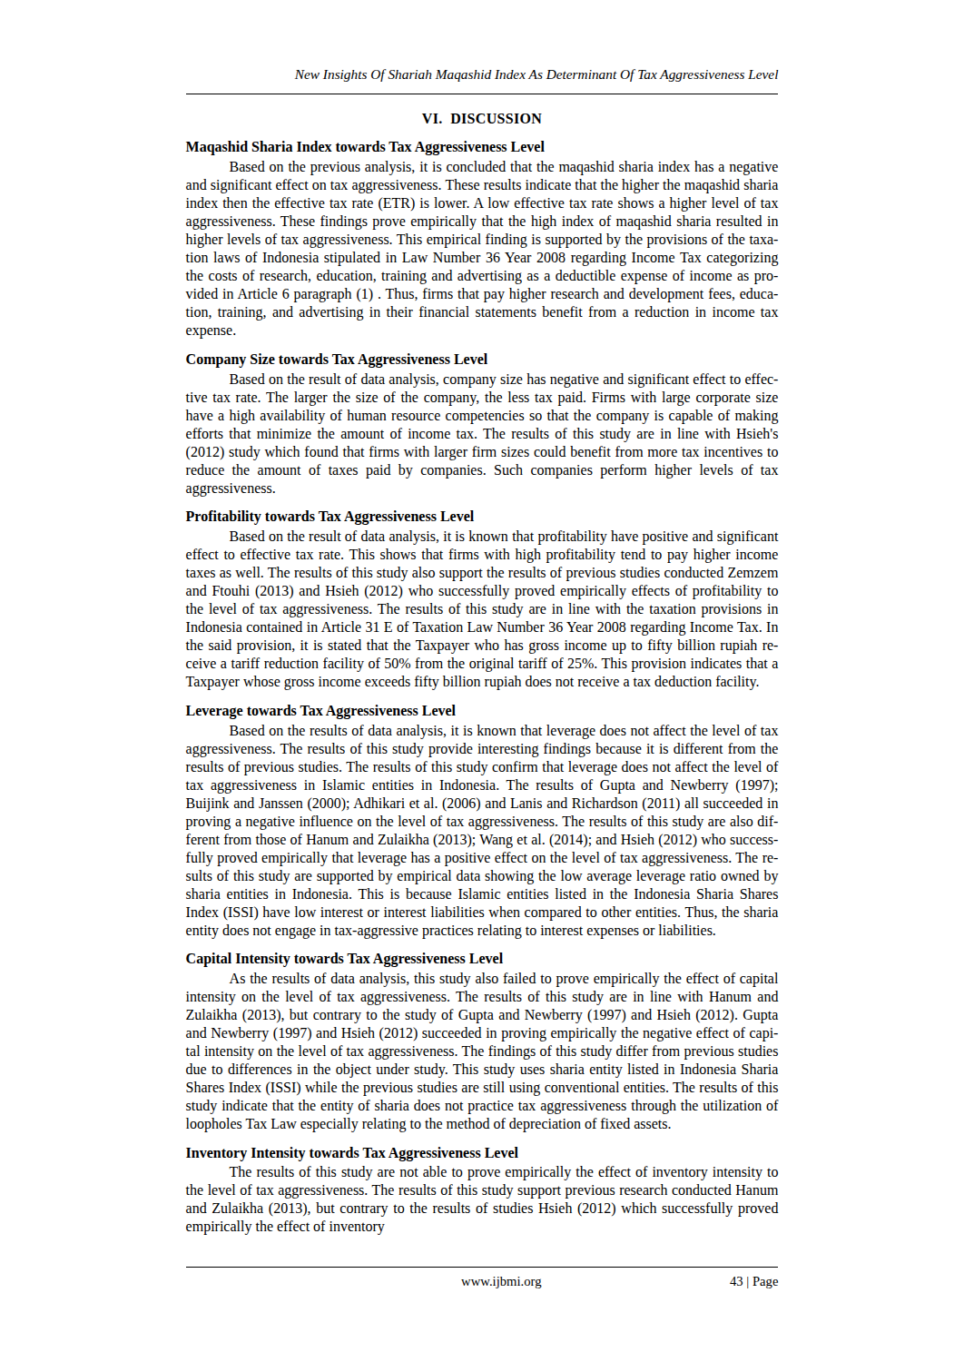New Insights Of Shariah Maqashid Index As Determinant Of Tax Aggressiveness Level
VI. DISCUSSION
Maqashid Sharia Index towards Tax Aggressiveness Level
Based on the previous analysis, it is concluded that the maqashid sharia index has a negative and significant effect on tax aggressiveness. These results indicate that the higher the maqashid sharia index then the effective tax rate (ETR) is lower. A low effective tax rate shows a higher level of tax aggressiveness. These findings prove empirically that the high index of maqashid sharia resulted in higher levels of tax aggressiveness. This empirical finding is supported by the provisions of the taxation laws of Indonesia stipulated in Law Number 36 Year 2008 regarding Income Tax categorizing the costs of research, education, training and advertising as a deductible expense of income as provided in Article 6 paragraph (1) . Thus, firms that pay higher research and development fees, education, training, and advertising in their financial statements benefit from a reduction in income tax expense.
Company Size towards Tax Aggressiveness Level
Based on the result of data analysis, company size has negative and significant effect to effective tax rate. The larger the size of the company, the less tax paid. Firms with large corporate size have a high availability of human resource competencies so that the company is capable of making efforts that minimize the amount of income tax. The results of this study are in line with Hsieh's (2012) study which found that firms with larger firm sizes could benefit from more tax incentives to reduce the amount of taxes paid by companies. Such companies perform higher levels of tax aggressiveness.
Profitability towards Tax Aggressiveness Level
Based on the result of data analysis, it is known that profitability have positive and significant effect to effective tax rate. This shows that firms with high profitability tend to pay higher income taxes as well. The results of this study also support the results of previous studies conducted Zemzem and Ftouhi (2013) and Hsieh (2012) who successfully proved empirically effects of profitability to the level of tax aggressiveness. The results of this study are in line with the taxation provisions in Indonesia contained in Article 31 E of Taxation Law Number 36 Year 2008 regarding Income Tax. In the said provision, it is stated that the Taxpayer who has gross income up to fifty billion rupiah receive a tariff reduction facility of 50% from the original tariff of 25%. This provision indicates that a Taxpayer whose gross income exceeds fifty billion rupiah does not receive a tax deduction facility.
Leverage towards Tax Aggressiveness Level
Based on the results of data analysis, it is known that leverage does not affect the level of tax aggressiveness. The results of this study provide interesting findings because it is different from the results of previous studies. The results of this study confirm that leverage does not affect the level of tax aggressiveness in Islamic entities in Indonesia. The results of Gupta and Newberry (1997); Buijink and Janssen (2000); Adhikari et al. (2006) and Lanis and Richardson (2011) all succeeded in proving a negative influence on the level of tax aggressiveness. The results of this study are also different from those of Hanum and Zulaikha (2013); Wang et al. (2014); and Hsieh (2012) who successfully proved empirically that leverage has a positive effect on the level of tax aggressiveness. The results of this study are supported by empirical data showing the low average leverage ratio owned by sharia entities in Indonesia. This is because Islamic entities listed in the Indonesia Sharia Shares Index (ISSI) have low interest or interest liabilities when compared to other entities. Thus, the sharia entity does not engage in tax-aggressive practices relating to interest expenses or liabilities.
Capital Intensity towards Tax Aggressiveness Level
As the results of data analysis, this study also failed to prove empirically the effect of capital intensity on the level of tax aggressiveness. The results of this study are in line with Hanum and Zulaikha (2013), but contrary to the study of Gupta and Newberry (1997) and Hsieh (2012). Gupta and Newberry (1997) and Hsieh (2012) succeeded in proving empirically the negative effect of capital intensity on the level of tax aggressiveness. The findings of this study differ from previous studies due to differences in the object under study. This study uses sharia entity listed in Indonesia Sharia Shares Index (ISSI) while the previous studies are still using conventional entities. The results of this study indicate that the entity of sharia does not practice tax aggressiveness through the utilization of loopholes Tax Law especially relating to the method of depreciation of fixed assets.
Inventory Intensity towards Tax Aggressiveness Level
The results of this study are not able to prove empirically the effect of inventory intensity to the level of tax aggressiveness. The results of this study support previous research conducted Hanum and Zulaikha (2013), but contrary to the results of studies Hsieh (2012) which successfully proved empirically the effect of inventory
www.ijbmi.org
43 | Page